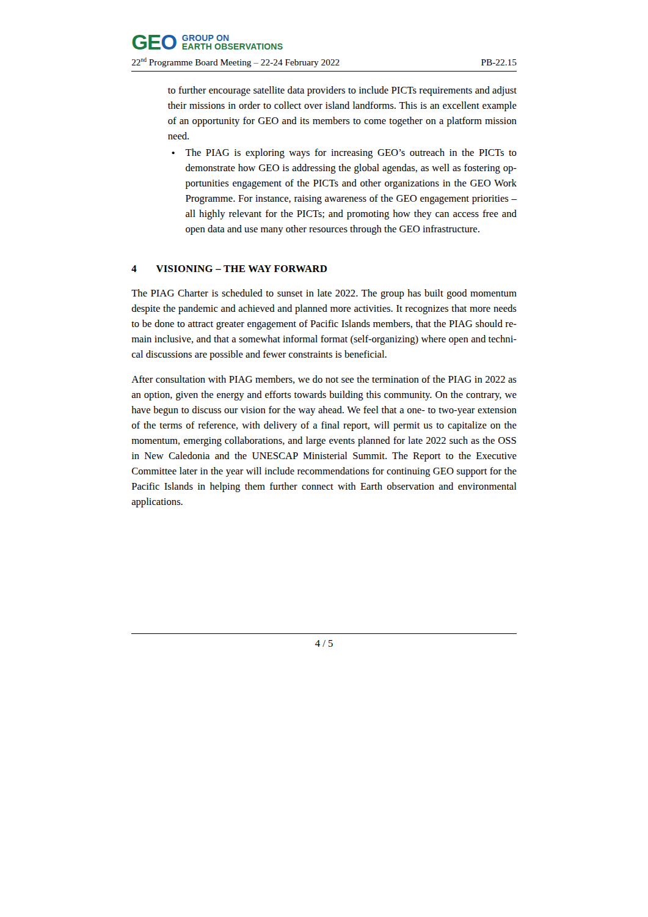GEO
GROUP ON
EARTH OBSERVATIONS
22nd Programme Board Meeting – 22-24 February 2022 PB-22.15
to further encourage satellite data providers to include PICTs requirements and adjust their missions in order to collect over island landforms. This is an excellent example of an opportunity for GEO and its members to come together on a platform mission need.
The PIAG is exploring ways for increasing GEO’s outreach in the PICTs to demonstrate how GEO is addressing the global agendas, as well as fostering opportunities engagement of the PICTs and other organizations in the GEO Work Programme. For instance, raising awareness of the GEO engagement priorities – all highly relevant for the PICTs; and promoting how they can access free and open data and use many other resources through the GEO infrastructure.
4 Visioning – the way forward
The PIAG Charter is scheduled to sunset in late 2022. The group has built good momentum despite the pandemic and achieved and planned more activities. It recognizes that more needs to be done to attract greater engagement of Pacific Islands members, that the PIAG should remain inclusive, and that a somewhat informal format (self-organizing) where open and technical discussions are possible and fewer constraints is beneficial.
After consultation with PIAG members, we do not see the termination of the PIAG in 2022 as an option, given the energy and efforts towards building this community. On the contrary, we have begun to discuss our vision for the way ahead. We feel that a one- to two-year extension of the terms of reference, with delivery of a final report, will permit us to capitalize on the momentum, emerging collaborations, and large events planned for late 2022 such as the OSS in New Caledonia and the UNESCAP Ministerial Summit. The Report to the Executive Committee later in the year will include recommendations for continuing GEO support for the Pacific Islands in helping them further connect with Earth observation and environmental applications.
4 / 5